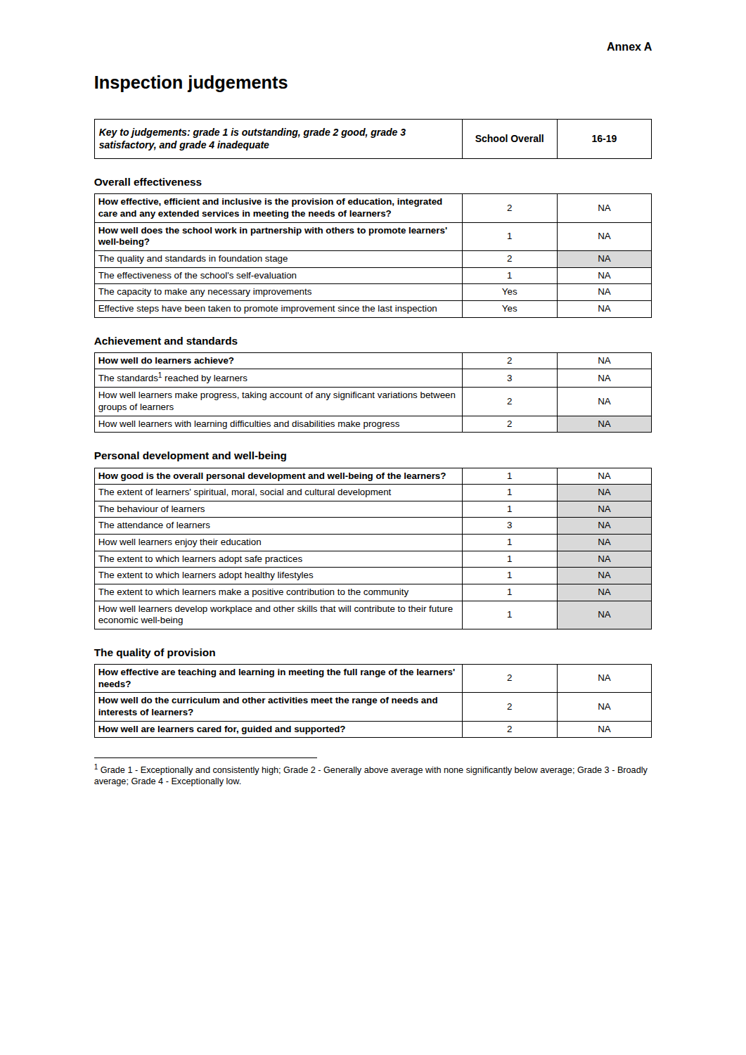Annex A
Inspection judgements
| Key to judgements: grade 1 is outstanding, grade 2 good, grade 3 satisfactory, and grade 4 inadequate | School Overall | 16-19 |
Overall effectiveness
| How effective, efficient and inclusive is the provision of education, integrated care and any extended services in meeting the needs of learners? | 2 | NA |
| How well does the school work in partnership with others to promote learners' well-being? | 1 | NA |
| The quality and standards in foundation stage | 2 | NA |
| The effectiveness of the school's self-evaluation | 1 | NA |
| The capacity to make any necessary improvements | Yes | NA |
| Effective steps have been taken to promote improvement since the last inspection | Yes | NA |
Achievement and standards
| How well do learners achieve? | 2 | NA |
| The standards 1 reached by learners | 3 | NA |
| How well learners make progress, taking account of any significant variations between groups of learners | 2 | NA |
| How well learners with learning difficulties and disabilities make progress | 2 | NA |
Personal development and well-being
| How good is the overall personal development and well-being of the learners? | 1 | NA |
| The extent of learners' spiritual, moral, social and cultural development | 1 | NA |
| The behaviour of learners | 1 | NA |
| The attendance of learners | 3 | NA |
| How well learners enjoy their education | 1 | NA |
| The extent to which learners adopt safe practices | 1 | NA |
| The extent to which learners adopt healthy lifestyles | 1 | NA |
| The extent to which learners make a positive contribution to the community | 1 | NA |
| How well learners develop workplace and other skills that will contribute to their future economic well-being | 1 | NA |
The quality of provision
| How effective are teaching and learning in meeting the full range of the learners' needs? | 2 | NA |
| How well do the curriculum and other activities meet the range of needs and interests of learners? | 2 | NA |
| How well are learners cared for, guided and supported? | 2 | NA |
1 Grade 1 - Exceptionally and consistently high; Grade 2 - Generally above average with none significantly below average; Grade 3 - Broadly average; Grade 4 - Exceptionally low.